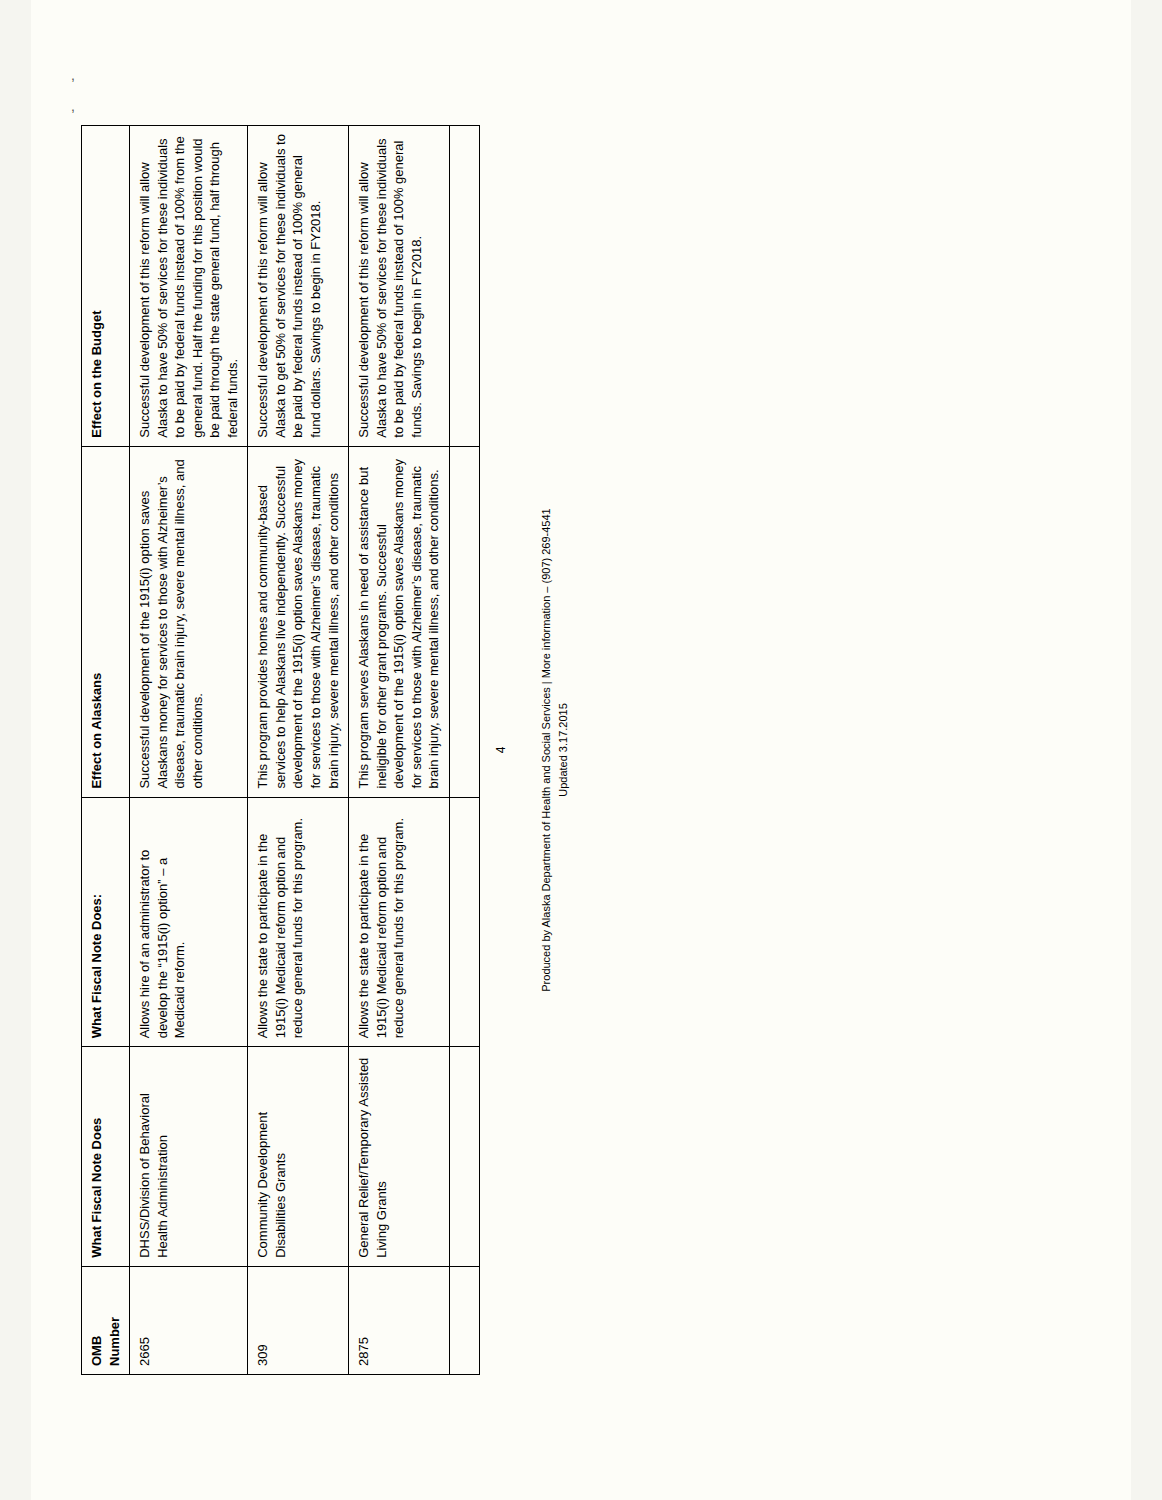,
,
| OMB Number | What Fiscal Note Does | What Fiscal Note Does: | Effect on Alaskans | Effect on the Budget |
| --- | --- | --- | --- | --- |
| 2665 | DHSS/Division of Behavioral Health Administration | Allows hire of an administrator to develop the “1915(i) option” – a Medicaid reform. | Successful development of the 1915(i) option saves Alaskans money for services to those with Alzheimer’s disease, traumatic brain injury, severe mental illness, and other conditions. | Successful development of this reform will allow Alaska to have 50% of services for these individuals to be paid by federal funds instead of 100% from the general fund. Half the funding for this position would be paid through the state general fund, half through federal funds. |
| 309 | Community Development Disabilities Grants | Allows the state to participate in the 1915(i) Medicaid reform option and reduce general funds for this program. | This program provides homes and community-based services to help Alaskans live independently. Successful development of the 1915(i) option saves Alaskans money for services to those with Alzheimer’s disease, traumatic brain injury, severe mental illness, and other conditions | Successful development of this reform will allow Alaska to get 50% of services for these individuals to be paid by federal funds instead of 100% general fund dollars. Savings to begin in FY2018. |
| 2875 | General Relief/Temporary Assisted Living Grants | Allows the state to participate in the 1915(i) Medicaid reform option and reduce general funds for this program. | This program serves Alaskans in need of assistance but ineligible for other grant programs. Successful development of the 1915(i) option saves Alaskans money for services to those with Alzheimer’s disease, traumatic brain injury, severe mental illness, and other conditions. | Successful development of this reform will allow Alaska to have 50% of services for these individuals to be paid by federal funds instead of 100% general funds. Savings to begin in FY2018. |
4
Produced by Alaska Department of Health and Social Services | More information – (907) 269-4541
Updated 3.17.2015